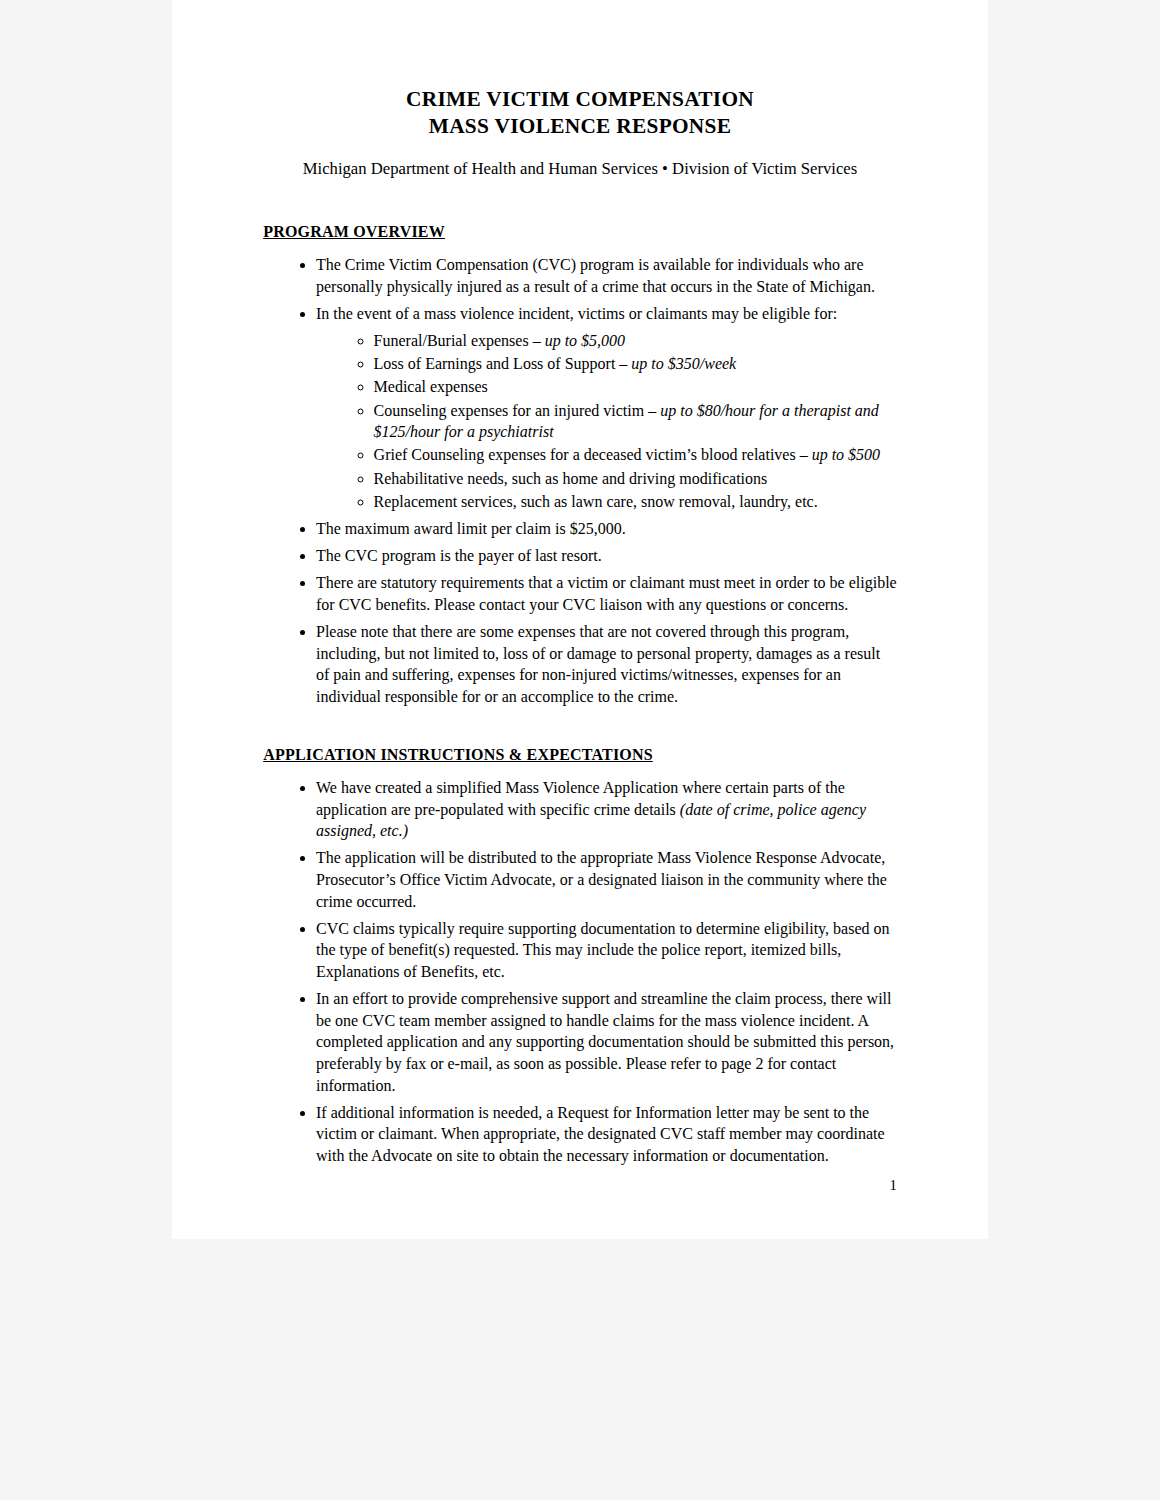CRIME VICTIM COMPENSATION
MASS VIOLENCE RESPONSE
Michigan Department of Health and Human Services • Division of Victim Services
PROGRAM OVERVIEW
The Crime Victim Compensation (CVC) program is available for individuals who are personally physically injured as a result of a crime that occurs in the State of Michigan.
In the event of a mass violence incident, victims or claimants may be eligible for:
Funeral/Burial expenses – up to $5,000
Loss of Earnings and Loss of Support – up to $350/week
Medical expenses
Counseling expenses for an injured victim – up to $80/hour for a therapist and $125/hour for a psychiatrist
Grief Counseling expenses for a deceased victim’s blood relatives – up to $500
Rehabilitative needs, such as home and driving modifications
Replacement services, such as lawn care, snow removal, laundry, etc.
The maximum award limit per claim is $25,000.
The CVC program is the payer of last resort.
There are statutory requirements that a victim or claimant must meet in order to be eligible for CVC benefits. Please contact your CVC liaison with any questions or concerns.
Please note that there are some expenses that are not covered through this program, including, but not limited to, loss of or damage to personal property, damages as a result of pain and suffering, expenses for non-injured victims/witnesses, expenses for an individual responsible for or an accomplice to the crime.
APPLICATION INSTRUCTIONS & EXPECTATIONS
We have created a simplified Mass Violence Application where certain parts of the application are pre-populated with specific crime details (date of crime, police agency assigned, etc.)
The application will be distributed to the appropriate Mass Violence Response Advocate, Prosecutor’s Office Victim Advocate, or a designated liaison in the community where the crime occurred.
CVC claims typically require supporting documentation to determine eligibility, based on the type of benefit(s) requested. This may include the police report, itemized bills, Explanations of Benefits, etc.
In an effort to provide comprehensive support and streamline the claim process, there will be one CVC team member assigned to handle claims for the mass violence incident. A completed application and any supporting documentation should be submitted this person, preferably by fax or e-mail, as soon as possible. Please refer to page 2 for contact information.
If additional information is needed, a Request for Information letter may be sent to the victim or claimant. When appropriate, the designated CVC staff member may coordinate with the Advocate on site to obtain the necessary information or documentation.
1